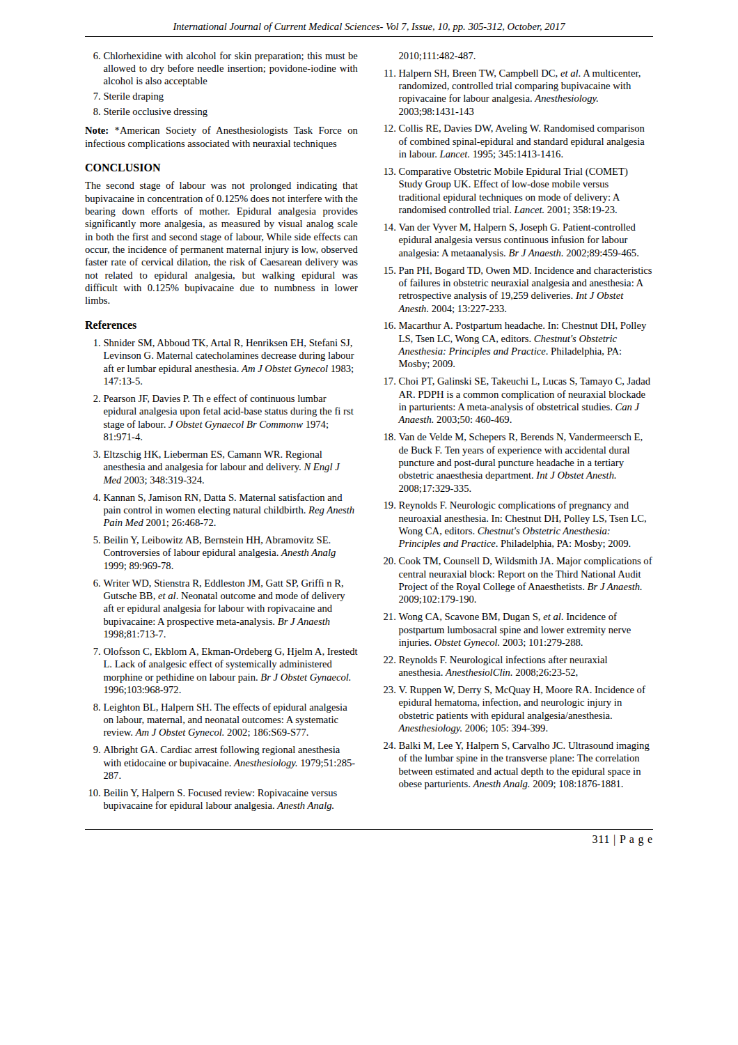International Journal of Current Medical Sciences- Vol 7, Issue, 10, pp. 305-312, October, 2017
Chlorhexidine with alcohol for skin preparation; this must be allowed to dry before needle insertion; povidone-iodine with alcohol is also acceptable
Sterile draping
Sterile occlusive dressing
Note: *American Society of Anesthesiologists Task Force on infectious complications associated with neuraxial techniques
CONCLUSION
The second stage of labour was not prolonged indicating that bupivacaine in concentration of 0.125% does not interfere with the bearing down efforts of mother. Epidural analgesia provides significantly more analgesia, as measured by visual analog scale in both the first and second stage of labour, While side effects can occur, the incidence of permanent maternal injury is low, observed faster rate of cervical dilation, the risk of Caesarean delivery was not related to epidural analgesia, but walking epidural was difficult with 0.125% bupivacaine due to numbness in lower limbs.
References
Shnider SM, Abboud TK, Artal R, Henriksen EH, Stefani SJ, Levinson G. Maternal catecholamines decrease during labour aft er lumbar epidural anesthesia. Am J Obstet Gynecol 1983; 147:13-5.
Pearson JF, Davies P. Th e effect of continuous lumbar epidural analgesia upon fetal acid-base status during the fi rst stage of labour. J Obstet Gynaecol Br Commonw 1974; 81:971-4.
Eltzschig HK, Lieberman ES, Camann WR. Regional anesthesia and analgesia for labour and delivery. N Engl J Med 2003; 348:319-324.
Kannan S, Jamison RN, Datta S. Maternal satisfaction and pain control in women electing natural childbirth. Reg Anesth Pain Med 2001; 26:468-72.
Beilin Y, Leibowitz AB, Bernstein HH, Abramovitz SE. Controversies of labour epidural analgesia. Anesth Analg 1999; 89:969-78.
Writer WD, Stienstra R, Eddleston JM, Gatt SP, Griffi n R, Gutsche BB, et al. Neonatal outcome and mode of delivery aft er epidural analgesia for labour with ropivacaine and bupivacaine: A prospective meta-analysis. Br J Anaesth 1998;81:713-7.
Olofsson C, Ekblom A, Ekman-Ordeberg G, Hjelm A, Irestedt L. Lack of analgesic effect of systemically administered morphine or pethidine on labour pain. Br J Obstet Gynaecol. 1996;103:968-972.
Leighton BL, Halpern SH. The effects of epidural analgesia on labour, maternal, and neonatal outcomes: A systematic review. Am J Obstet Gynecol. 2002; 186:S69-S77.
Albright GA. Cardiac arrest following regional anesthesia with etidocaine or bupivacaine. Anesthesiology. 1979;51:285-287.
Beilin Y, Halpern S. Focused review: Ropivacaine versus bupivacaine for epidural labour analgesia. Anesth Analg. 2010;111:482-487.
Halpern SH, Breen TW, Campbell DC, et al. A multicenter, randomized, controlled trial comparing bupivacaine with ropivacaine for labour analgesia. Anesthesiology. 2003;98:1431-143
Collis RE, Davies DW, Aveling W. Randomised comparison of combined spinal-epidural and standard epidural analgesia in labour. Lancet. 1995; 345:1413-1416.
Comparative Obstetric Mobile Epidural Trial (COMET) Study Group UK. Effect of low-dose mobile versus traditional epidural techniques on mode of delivery: A randomised controlled trial. Lancet. 2001; 358:19-23.
Van der Vyver M, Halpern S, Joseph G. Patient-controlled epidural analgesia versus continuous infusion for labour analgesia: A metaanalysis. Br J Anaesth. 2002;89:459-465.
Pan PH, Bogard TD, Owen MD. Incidence and characteristics of failures in obstetric neuraxial analgesia and anesthesia: A retrospective analysis of 19,259 deliveries. Int J Obstet Anesth. 2004; 13:227-233.
Macarthur A. Postpartum headache. In: Chestnut DH, Polley LS, Tsen LC, Wong CA, editors. Chestnut's Obstetric Anesthesia: Principles and Practice. Philadelphia, PA: Mosby; 2009.
Choi PT, Galinski SE, Takeuchi L, Lucas S, Tamayo C, Jadad AR. PDPH is a common complication of neuraxial blockade in parturients: A meta-analysis of obstetrical studies. Can J Anaesth. 2003;50: 460-469.
Van de Velde M, Schepers R, Berends N, Vandermeersch E, de Buck F. Ten years of experience with accidental dural puncture and post-dural puncture headache in a tertiary obstetric anaesthesia department. Int J Obstet Anesth. 2008;17:329-335.
Reynolds F. Neurologic complications of pregnancy and neuroaxial anesthesia. In: Chestnut DH, Polley LS, Tsen LC, Wong CA, editors. Chestnut's Obstetric Anesthesia: Principles and Practice. Philadelphia, PA: Mosby; 2009.
Cook TM, Counsell D, Wildsmith JA. Major complications of central neuraxial block: Report on the Third National Audit Project of the Royal College of Anaesthetists. Br J Anaesth. 2009;102:179-190.
Wong CA, Scavone BM, Dugan S, et al. Incidence of postpartum lumbosacral spine and lower extremity nerve injuries. Obstet Gynecol. 2003; 101:279-288.
Reynolds F. Neurological infections after neuraxial anesthesia. AnesthesiolClin. 2008;26:23-52,
V. Ruppen W, Derry S, McQuay H, Moore RA. Incidence of epidural hematoma, infection, and neurologic injury in obstetric patients with epidural analgesia/anesthesia. Anesthesiology. 2006; 105: 394-399.
Balki M, Lee Y, Halpern S, Carvalho JC. Ultrasound imaging of the lumbar spine in the transverse plane: The correlation between estimated and actual depth to the epidural space in obese parturients. Anesth Analg. 2009; 108:1876-1881.
311 | P a g e